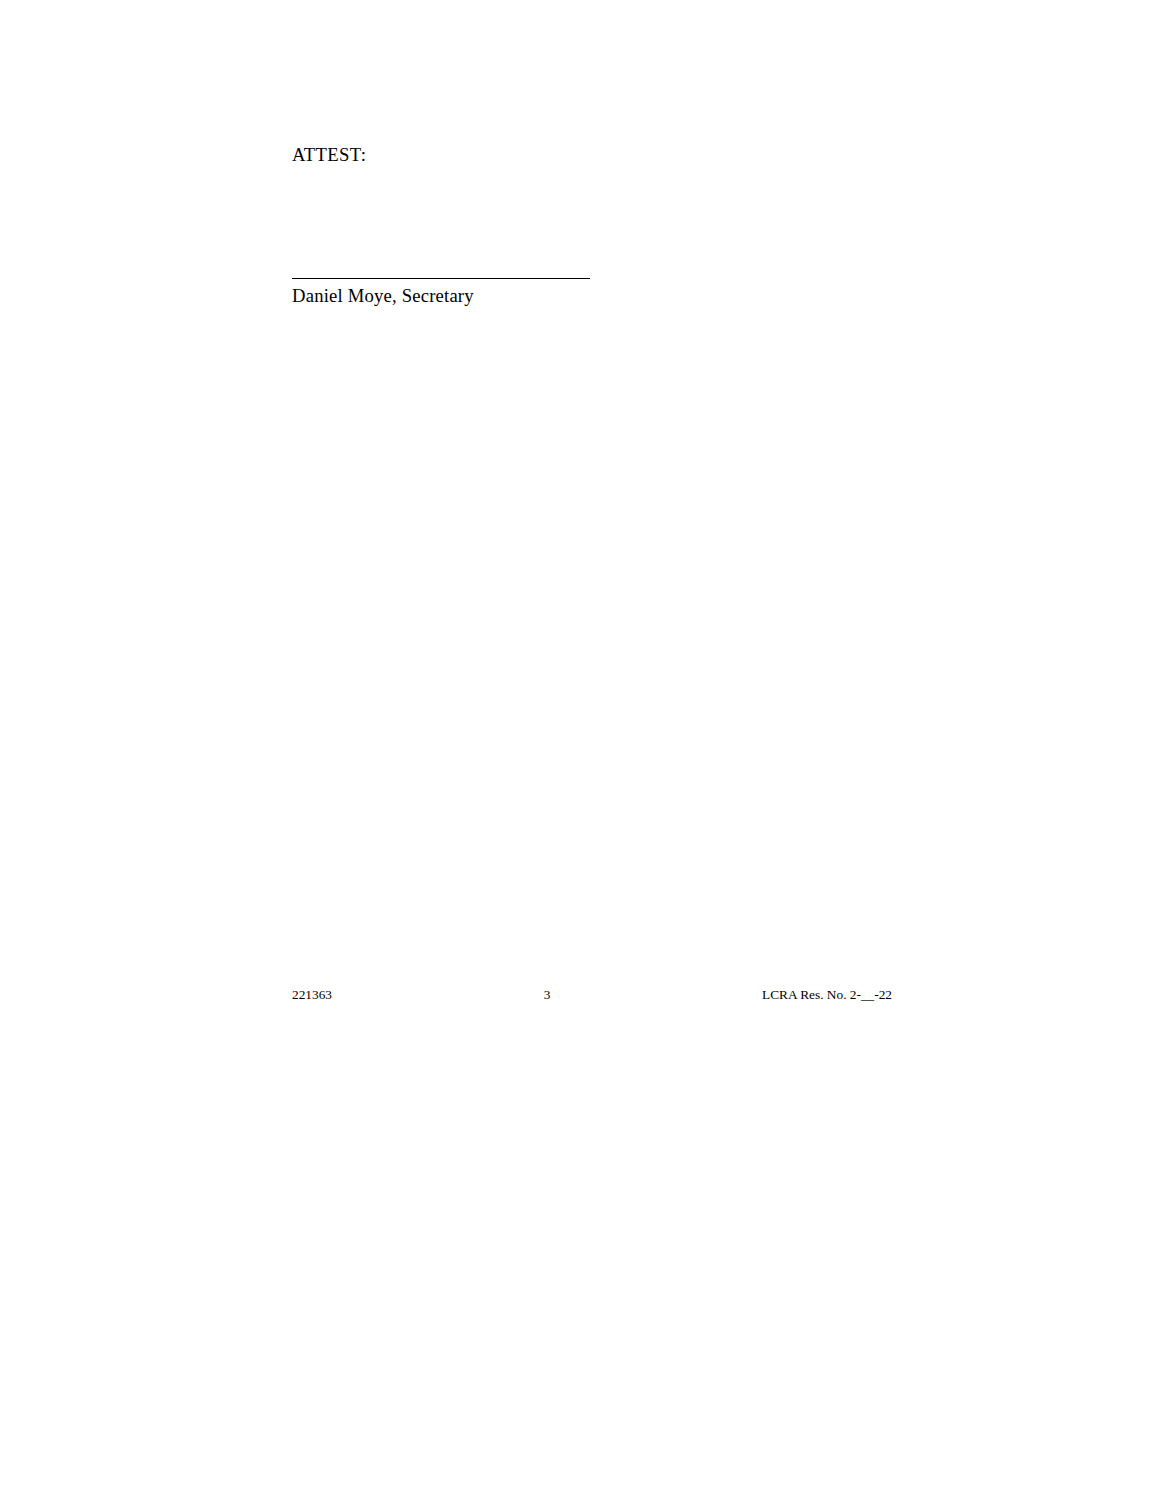ATTEST:
Daniel Moye, Secretary
221363 3 LCRA Res. No. 2-__-22